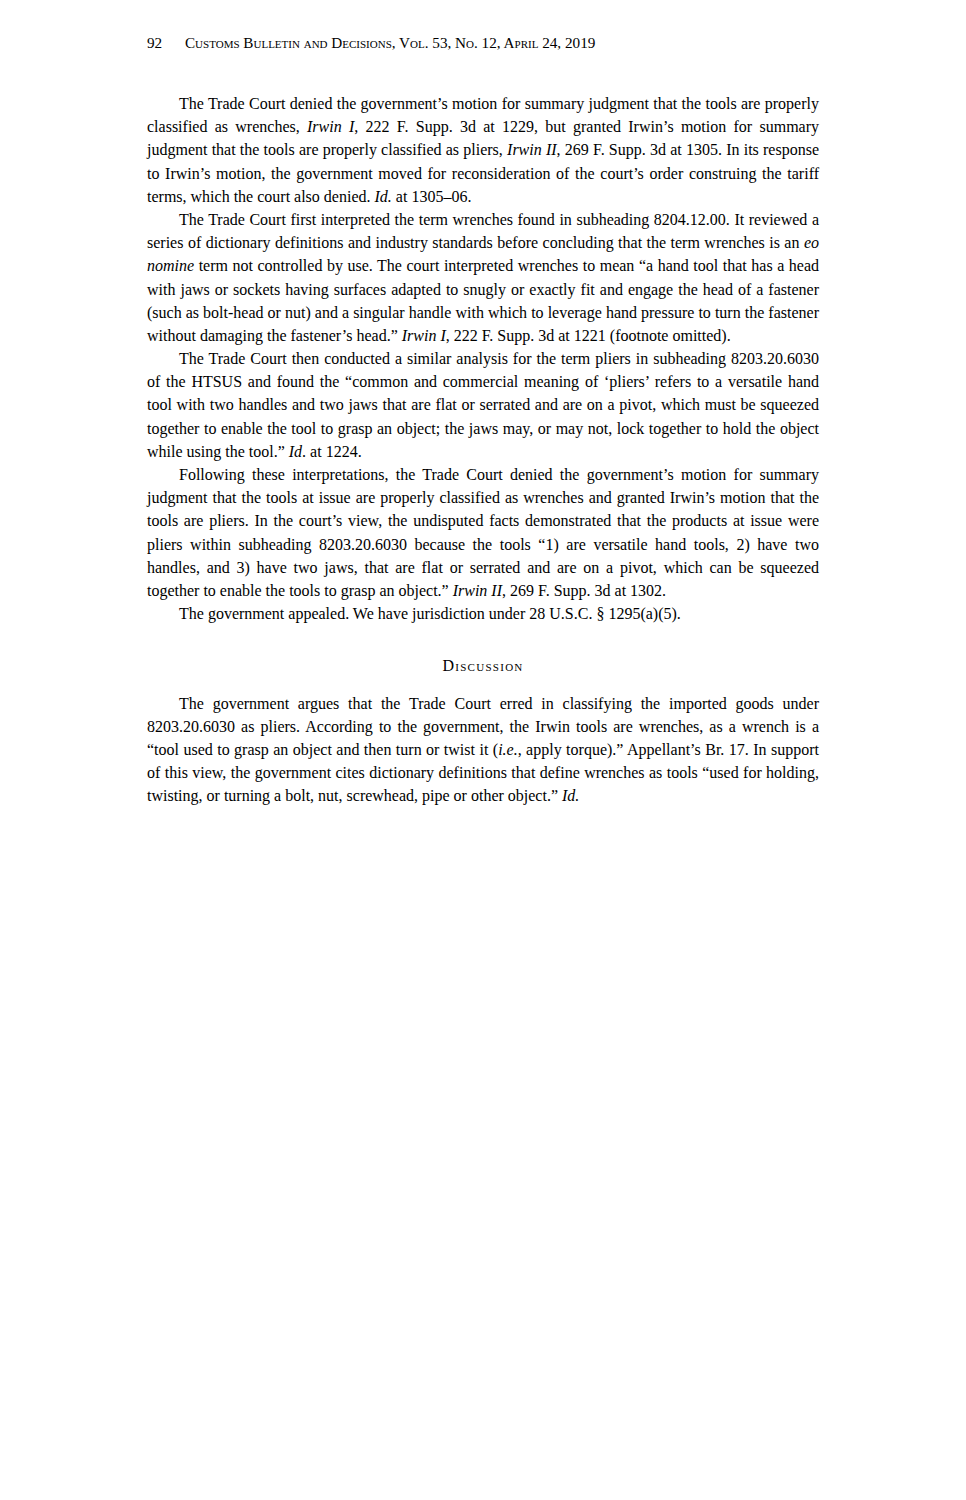92 Customs Bulletin and Decisions, Vol. 53, No. 12, April 24, 2019
The Trade Court denied the government’s motion for summary judgment that the tools are properly classified as wrenches, Irwin I, 222 F. Supp. 3d at 1229, but granted Irwin’s motion for summary judgment that the tools are properly classified as pliers, Irwin II, 269 F. Supp. 3d at 1305. In its response to Irwin’s motion, the government moved for reconsideration of the court’s order construing the tariff terms, which the court also denied. Id. at 1305–06.
The Trade Court first interpreted the term wrenches found in subheading 8204.12.00. It reviewed a series of dictionary definitions and industry standards before concluding that the term wrenches is an eo nomine term not controlled by use. The court interpreted wrenches to mean “a hand tool that has a head with jaws or sockets having surfaces adapted to snugly or exactly fit and engage the head of a fastener (such as bolt-head or nut) and a singular handle with which to leverage hand pressure to turn the fastener without damaging the fastener’s head.” Irwin I, 222 F. Supp. 3d at 1221 (footnote omitted).
The Trade Court then conducted a similar analysis for the term pliers in subheading 8203.20.6030 of the HTSUS and found the “common and commercial meaning of ‘pliers’ refers to a versatile hand tool with two handles and two jaws that are flat or serrated and are on a pivot, which must be squeezed together to enable the tool to grasp an object; the jaws may, or may not, lock together to hold the object while using the tool.” Id. at 1224.
Following these interpretations, the Trade Court denied the government’s motion for summary judgment that the tools at issue are properly classified as wrenches and granted Irwin’s motion that the tools are pliers. In the court’s view, the undisputed facts demonstrated that the products at issue were pliers within subheading 8203.20.6030 because the tools “1) are versatile hand tools, 2) have two handles, and 3) have two jaws, that are flat or serrated and are on a pivot, which can be squeezed together to enable the tools to grasp an object.” Irwin II, 269 F. Supp. 3d at 1302.
The government appealed. We have jurisdiction under 28 U.S.C. § 1295(a)(5).
Discussion
The government argues that the Trade Court erred in classifying the imported goods under 8203.20.6030 as pliers. According to the government, the Irwin tools are wrenches, as a wrench is a “tool used to grasp an object and then turn or twist it (i.e., apply torque).” Appellant’s Br. 17. In support of this view, the government cites dictionary definitions that define wrenches as tools “used for holding, twisting, or turning a bolt, nut, screwhead, pipe or other object.” Id.